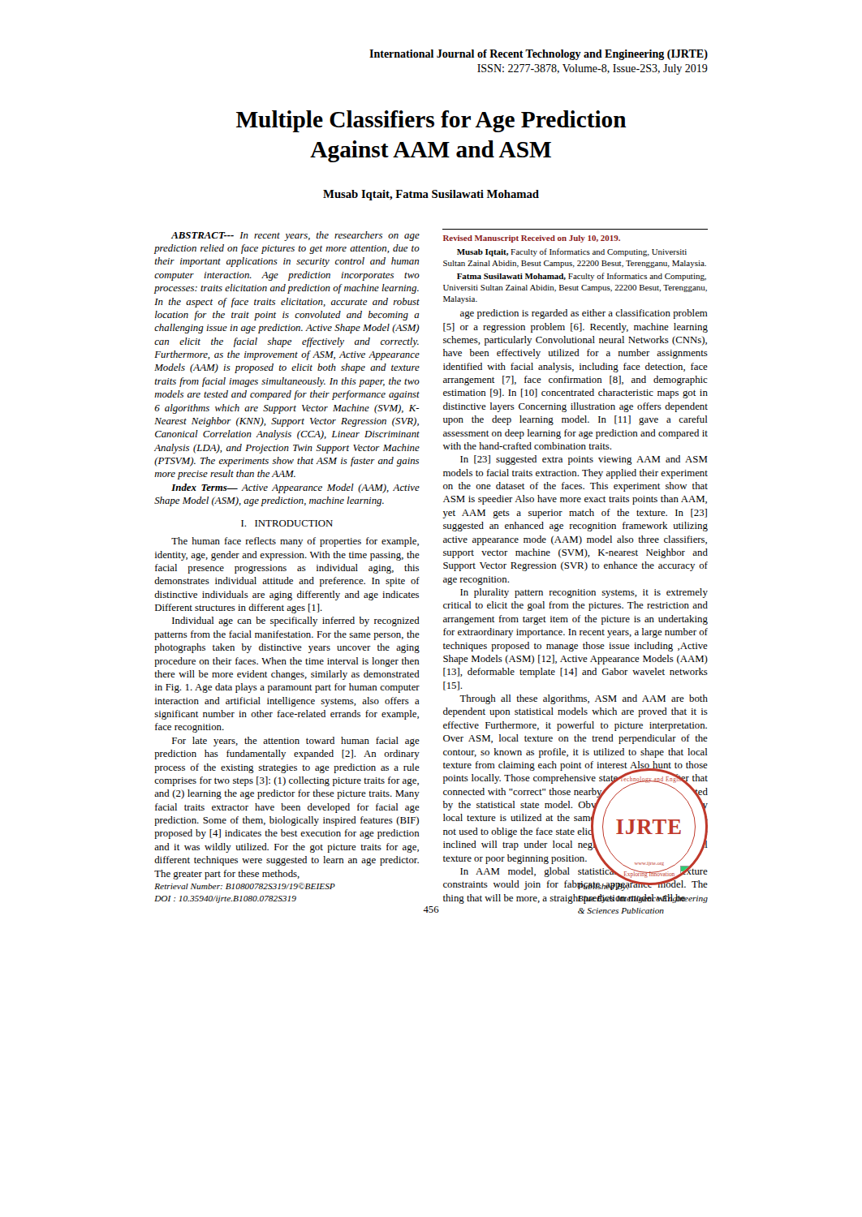International Journal of Recent Technology and Engineering (IJRTE)
ISSN: 2277-3878, Volume-8, Issue-2S3, July 2019
Multiple Classifiers for Age Prediction
Against AAM and ASM
Musab Iqtait, Fatma Susilawati Mohamad
ABSTRACT--- In recent years, the researchers on age prediction relied on face pictures to get more attention, due to their important applications in security control and human computer interaction. Age prediction incorporates two processes: traits elicitation and prediction of machine learning. In the aspect of face traits elicitation, accurate and robust location for the trait point is convoluted and becoming a challenging issue in age prediction. Active Shape Model (ASM) can elicit the facial shape effectively and correctly. Furthermore, as the improvement of ASM, Active Appearance Models (AAM) is proposed to elicit both shape and texture traits from facial images simultaneously. In this paper, the two models are tested and compared for their performance against 6 algorithms which are Support Vector Machine (SVM), K-Nearest Neighbor (KNN), Support Vector Regression (SVR), Canonical Correlation Analysis (CCA), Linear Discriminant Analysis (LDA), and Projection Twin Support Vector Machine (PTSVM). The experiments show that ASM is faster and gains more precise result than the AAM.
Index Terms— Active Appearance Model (AAM), Active Shape Model (ASM), age prediction, machine learning.
I. INTRODUCTION
The human face reflects many of properties for example, identity, age, gender and expression. With the time passing, the facial presence progressions as individual aging, this demonstrates individual attitude and preference. In spite of distinctive individuals are aging differently and age indicates Different structures in different ages [1].
Individual age can be specifically inferred by recognized patterns from the facial manifestation. For the same person, the photographs taken by distinctive years uncover the aging procedure on their faces. When the time interval is longer then there will be more evident changes, similarly as demonstrated in Fig. 1. Age data plays a paramount part for human computer interaction and artificial intelligence systems, also offers a significant number in other face-related errands for example, face recognition.
For late years, the attention toward human facial age prediction has fundamentally expanded [2]. An ordinary process of the existing strategies to age prediction as a rule comprises for two steps [3]: (1) collecting picture traits for age, and (2) learning the age predictor for these picture traits. Many facial traits extractor have been developed for facial age prediction. Some of them, biologically inspired features (BIF) proposed by [4] indicates the best execution for age prediction and it was wildly utilized. For the got picture traits for age, different techniques were suggested to learn an age predictor. The greater part for these methods,
Revised Manuscript Received on July 10, 2019.
Musab Iqtait, Faculty of Informatics and Computing, Universiti Sultan Zainal Abidin, Besut Campus, 22200 Besut, Terengganu, Malaysia.
Fatma Susilawati Mohamad, Faculty of Informatics and Computing, Universiti Sultan Zainal Abidin, Besut Campus, 22200 Besut, Terengganu, Malaysia.
age prediction is regarded as either a classification problem [5] or a regression problem [6]. Recently, machine learning schemes, particularly Convolutional neural Networks (CNNs), have been effectively utilized for a number assignments identified with facial analysis, including face detection, face arrangement [7], face confirmation [8], and demographic estimation [9]. In [10] concentrated characteristic maps got in distinctive layers Concerning illustration age offers dependent upon the deep learning model. In [11] gave a careful assessment on deep learning for age prediction and compared it with the hand-crafted combination traits.
In [23] suggested extra points viewing AAM and ASM models to facial traits extraction. They applied their experiment on the one dataset of the faces. This experiment show that ASM is speedier Also have more exact traits points than AAM, yet AAM gets a superior match of the texture. In [23] suggested an enhanced age recognition framework utilizing active appearance mode (AAM) model also three classifiers, support vector machine (SVM), K-nearest Neighbor and Support Vector Regression (SVR) to enhance the accuracy of age recognition.
In plurality pattern recognition systems, it is extremely critical to elicit the goal from the pictures. The restriction and arrangement from target item of the picture is an undertaking for extraordinary importance. In recent years, a large number of techniques proposed to manage those issue including ,Active Shape Models (ASM) [12], Active Appearance Models (AAM) [13], deformable template [14] and Gabor wavelet networks [15].
Through all these algorithms, ASM and AAM are both dependent upon statistical models which are proved that it is effective Furthermore, it powerful to picture interpretation. Over ASM, local texture on the trend perpendicular of the contour, so known as profile, it is utilized to shape that local texture from claiming each point of interest Also hunt to those points locally. Those comprehensive state models are after that connected with "correct" those nearby quest outcomes as stated by the statistical state model. Obviously, in the ASM, only local texture is utilized at the same time the global texture is not used to oblige the face state elicitation. Therefore, ASM are inclined will trap under local negligible due to vague local texture or poor beginning position.
In AAM model, global statistical shape and texture constraints would join for fabricate appearance model. The thing that will be more, a straight prediction model will be
Recent Technology and Engineering
IJRTE
www.ijrte.org
Exploring Innovation
Retrieval Number: B10800782S319/19©BEIESP
DOI : 10.35940/ijrte.B1080.0782S319
Published By:
Blue Eyes Intelligence Engineering
& Sciences Publication
456